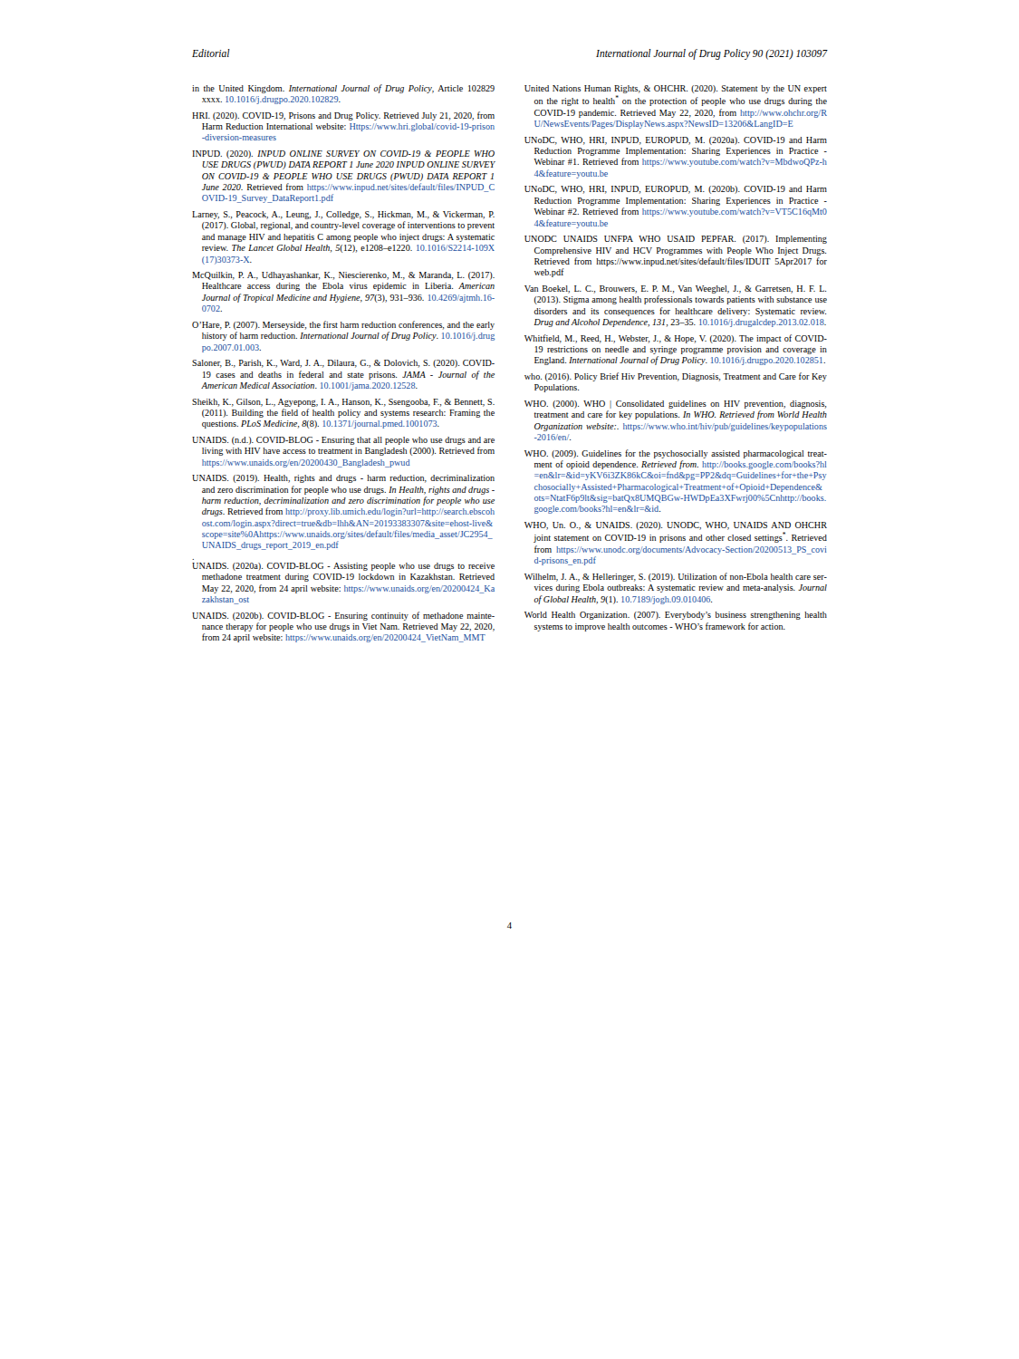Editorial
International Journal of Drug Policy 90 (2021) 103097
in the United Kingdom. International Journal of Drug Policy, Article 102829 xxxx. 10.1016/j.drugpo.2020.102829.
HRI. (2020). COVID-19, Prisons and Drug Policy. Retrieved July 21, 2020, from Harm Reduction International website: Https://www.hri.global/covid-19-prison-diversion-measures
INPUD. (2020). INPUD ONLINE SURVEY ON COVID-19 & PEOPLE WHO USE DRUGS (PWUD) DATA REPORT 1 June 2020 INPUD ONLINE SURVEY ON COVID-19 & PEOPLE WHO USE DRUGS (PWUD) DATA REPORT 1 June 2020. Retrieved from https://www.inpud.net/sites/default/files/INPUD_COVID-19_Survey_DataReport1.pdf
Larney, S., Peacock, A., Leung, J., Colledge, S., Hickman, M., & Vickerman, P. (2017). Global, regional, and country-level coverage of interventions to prevent and manage HIV and hepatitis C among people who inject drugs: A systematic review. The Lancet Global Health, 5(12), e1208–e1220. 10.1016/S2214-109X(17)30373-X.
McQuilkin, P. A., Udhayashankar, K., Niescierenko, M., & Maranda, L. (2017). Healthcare access during the Ebola virus epidemic in Liberia. American Journal of Tropical Medicine and Hygiene, 97(3), 931–936. 10.4269/ajtmh.16-0702.
O’Hare, P. (2007). Merseyside, the first harm reduction conferences, and the early history of harm reduction. International Journal of Drug Policy. 10.1016/j.drugpo.2007.01.003.
Saloner, B., Parish, K., Ward, J. A., Dilaura, G., & Dolovich, S. (2020). COVID-19 cases and deaths in federal and state prisons. JAMA - Journal of the American Medical Association. 10.1001/jama.2020.12528.
Sheikh, K., Gilson, L., Agyepong, I. A., Hanson, K., Ssengooba, F., & Bennett, S. (2011). Building the field of health policy and systems research: Framing the questions. PLoS Medicine, 8(8). 10.1371/journal.pmed.1001073.
UNAIDS. (n.d.). COVID-BLOG - Ensuring that all people who use drugs and are living with HIV have access to treatment in Bangladesh (2000). Retrieved from https://www.unaids.org/en/20200430_Bangladesh_pwud
UNAIDS. (2019). Health, rights and drugs - harm reduction, decriminalization and zero discrimination for people who use drugs. In Health, rights and drugs - harm reduction, decriminalization and zero discrimination for people who use drugs. Retrieved from http://proxy.lib.umich.edu/login?url=http://search.ebscohost.com/login.aspx?direct=true&db=lhh&AN=20193383307&site=ehost-live&scope=site%0Ahttps://www.unaids.org/sites/default/files/media_asset/JC2954_UNAIDS_drugs_report_2019_en.pdf.
UNAIDS. (2020a). COVID-BLOG - Assisting people who use drugs to receive methadone treatment during COVID-19 lockdown in Kazakhstan. Retrieved May 22, 2020, from 24 april website: https://www.unaids.org/en/20200424_Kazakhstan_ost
UNAIDS. (2020b). COVID-BLOG - Ensuring continuity of methadone maintenance therapy for people who use drugs in Viet Nam. Retrieved May 22, 2020, from 24 april website: https://www.unaids.org/en/20200424_VietNam_MMT
United Nations Human Rights, & OHCHR. (2020). Statement by the UN expert on the right to health* on the protection of people who use drugs during the COVID-19 pandemic. Retrieved May 22, 2020, from http://www.ohchr.org/RU/NewsEvents/Pages/DisplayNews.aspx?NewsID=13206&LangID=E
UNoDC, WHO, HRI, INPUD, EUROPUD, M. (2020a). COVID-19 and Harm Reduction Programme Implementation: Sharing Experiences in Practice - Webinar #1. Retrieved from https://www.youtube.com/watch?v=MbdwoQPz-h4&feature=youtu.be
UNoDC, WHO, HRI, INPUD, EUROPUD, M. (2020b). COVID-19 and Harm Reduction Programme Implementation: Sharing Experiences in Practice - Webinar #2. Retrieved from https://www.youtube.com/watch?v=VT5C16qMt04&feature=youtu.be
UNODC UNAIDS UNFPA WHO USAID PEPFAR. (2017). Implementing Comprehensive HIV and HCV Programmes with People Who Inject Drugs. Retrieved from https://www.inpud.net/sites/default/files/IDUIT 5Apr2017 for web.pdf
Van Boekel, L. C., Brouwers, E. P. M., Van Weeghel, J., & Garretsen, H. F. L. (2013). Stigma among health professionals towards patients with substance use disorders and its consequences for healthcare delivery: Systematic review. Drug and Alcohol Dependence, 131, 23–35. 10.1016/j.drugalcdep.2013.02.018.
Whitfield, M., Reed, H., Webster, J., & Hope, V. (2020). The impact of COVID-19 restrictions on needle and syringe programme provision and coverage in England. International Journal of Drug Policy. 10.1016/j.drugpo.2020.102851.
who. (2016). Policy Brief Hiv Prevention, Diagnosis, Treatment and Care for Key Populations.
WHO. (2000). WHO | Consolidated guidelines on HIV prevention, diagnosis, treatment and care for key populations. In WHO. Retrieved from World Health Organization website:. https://www.who.int/hiv/pub/guidelines/keypopulations-2016/en/.
WHO. (2009). Guidelines for the psychosocially assisted pharmacological treatment of opioid dependence. Retrieved from. http://books.google.com/books?hl=en&lr=&id=yKV6i3ZK86kC&oi=fnd&pg=PP2&dq=Guidelines+for+the+Psychosocially+Assisted+Pharmacological+Treatment+of+Opioid+Dependence&ots=NtatF6p9lt&sig=batQx8UMQBGw-HWDpEa3XFwrj00%5Cnhttp://books.google.com/books?hl=en&lr=&id.
WHO, Un. O., & UNAIDS. (2020). UNODC, WHO, UNAIDS AND OHCHR joint statement on COVID-19 in prisons and other closed settings*. Retrieved from https://www.unodc.org/documents/Advocacy-Section/20200513_PS_covid-prisons_en.pdf
Wilhelm, J. A., & Helleringer, S. (2019). Utilization of non-Ebola health care services during Ebola outbreaks: A systematic review and meta-analysis. Journal of Global Health, 9(1). 10.7189/jogh.09.010406.
World Health Organization. (2007). Everybody’s business strengthening health systems to improve health outcomes - WHO’s framework for action.
4